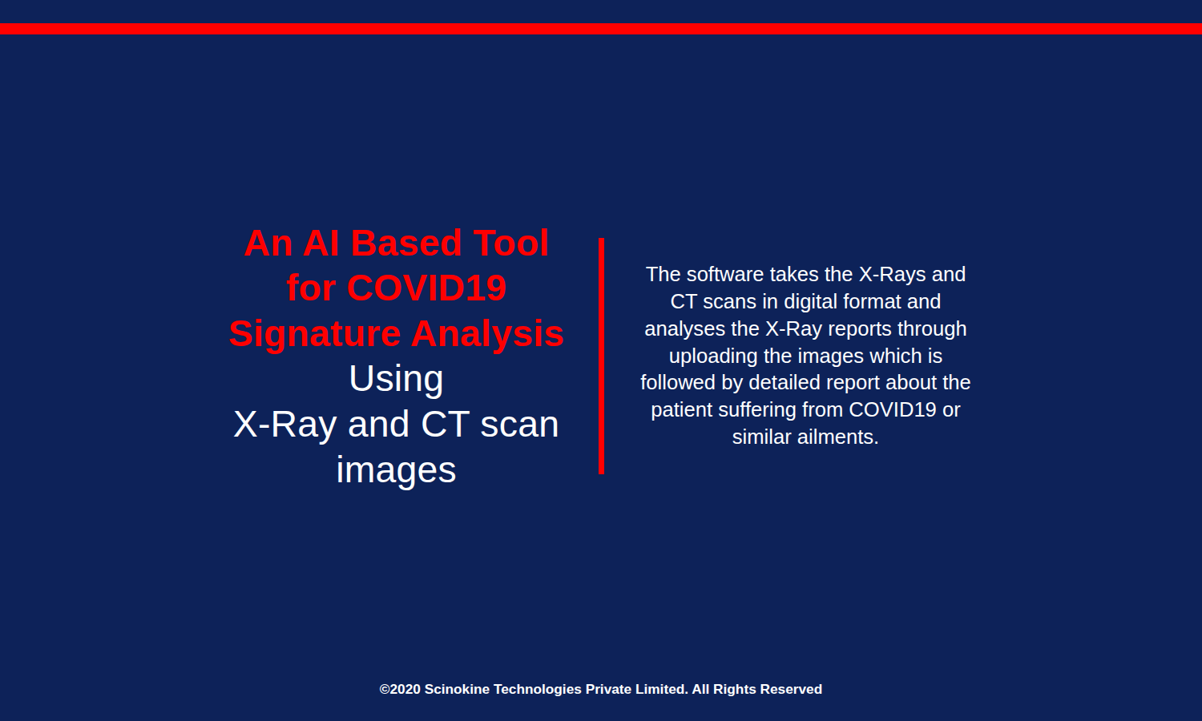An AI Based Tool for COVID19 Signature Analysis
Using
X-Ray and CT scan images
The software takes the X-Rays and CT scans in digital format and analyses the X-Ray reports through uploading the images which is followed by detailed report about the patient suffering from COVID19 or similar ailments.
©2020 Scinokine Technologies Private Limited. All Rights Reserved